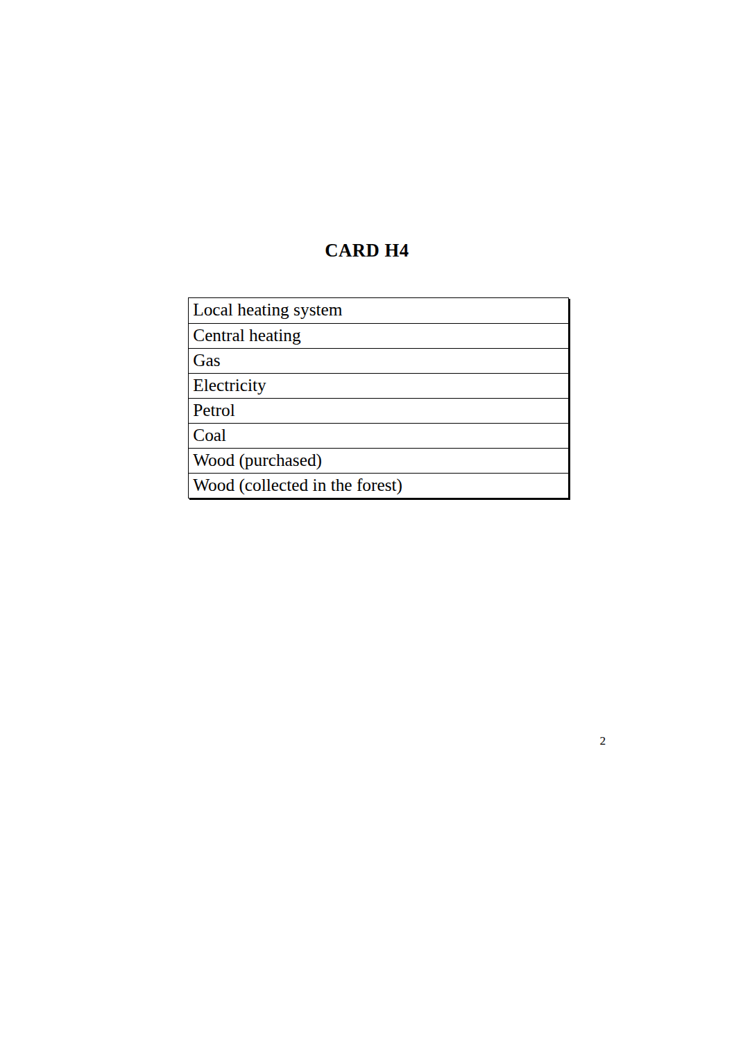CARD H4
| Local heating system |
| Central heating |
| Gas |
| Electricity |
| Petrol |
| Coal |
| Wood (purchased) |
| Wood (collected in the forest) |
2